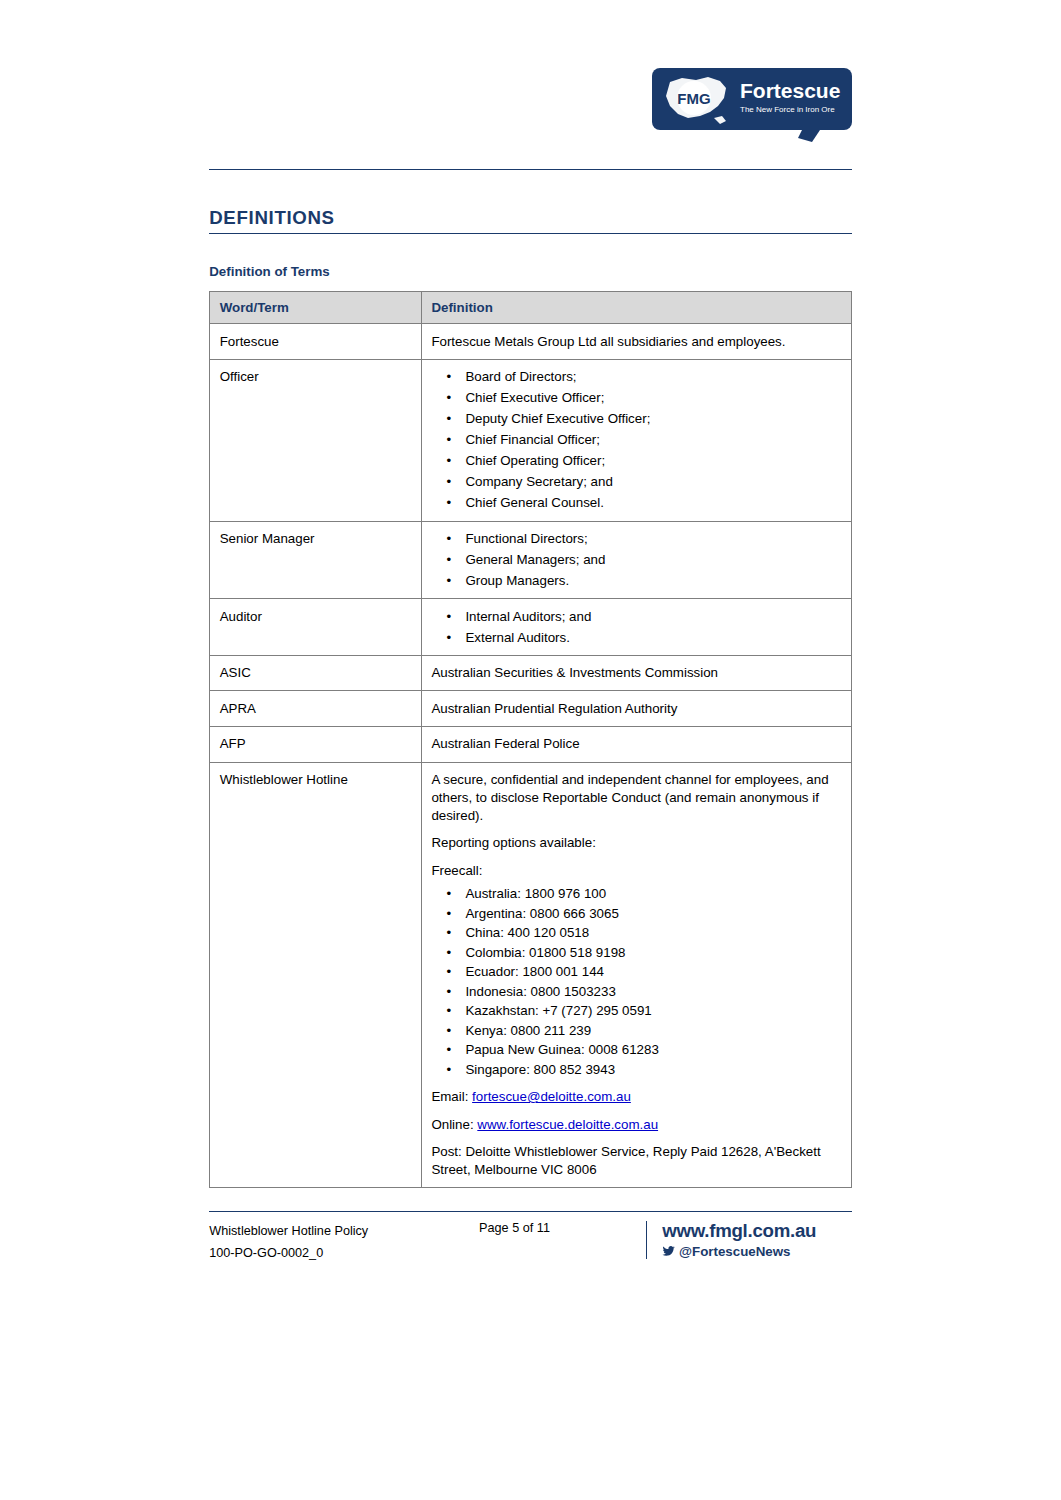FMG Fortescue The New Force in Iron Ore
Definitions
Definition of Terms
| Word/Term | Definition |
| --- | --- |
| Fortescue | Fortescue Metals Group Ltd all subsidiaries and employees. |
| Officer | Board of Directors; Chief Executive Officer; Deputy Chief Executive Officer; Chief Financial Officer; Chief Operating Officer; Company Secretary; and Chief General Counsel. |
| Senior Manager | Functional Directors; General Managers; and Group Managers. |
| Auditor | Internal Auditors; and External Auditors. |
| ASIC | Australian Securities & Investments Commission |
| APRA | Australian Prudential Regulation Authority |
| AFP | Australian Federal Police |
| Whistleblower Hotline | A secure, confidential and independent channel for employees, and others, to disclose Reportable Conduct (and remain anonymous if desired). Reporting options available: Freecall: Australia: 1800 976 100 Argentina: 0800 666 3065 China: 400 120 0518 Colombia: 01800 518 9198 Ecuador: 1800 001 144 Indonesia: 0800 1503233 Kazakhstan: +7 (727) 295 0591 Kenya: 0800 211 239 Papua New Guinea: 0008 61283 Singapore: 800 852 3943 Email: fortescue@deloitte.com.au Online: www.fortescue.deloitte.com.au Post: Deloitte Whistleblower Service, Reply Paid 12628, A'Beckett Street, Melbourne VIC 8006 |
Whistleblower Hotline Policy
100-PO-GO-0002_0
Page 5 of 11
www.fmgl.com.au
@FortescueNews